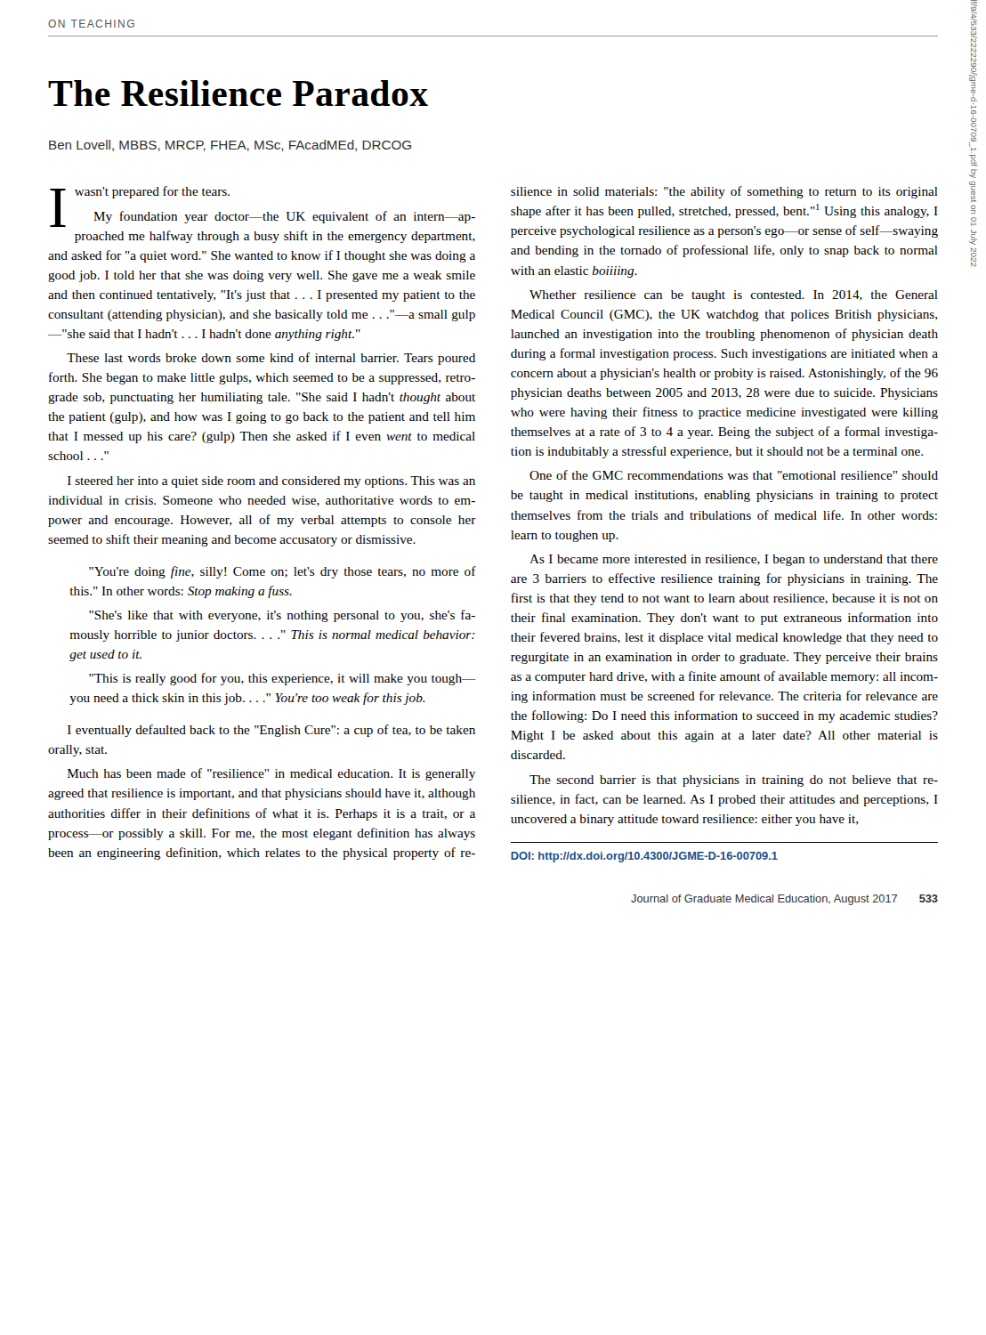On Teaching
The Resilience Paradox
Ben Lovell, MBBS, MRCP, FHEA, MSc, FAcadMEd, DRCOG
I wasn't prepared for the tears.
My foundation year doctor—the UK equivalent of an intern—approached me halfway through a busy shift in the emergency department, and asked for "a quiet word." She wanted to know if I thought she was doing a good job. I told her that she was doing very well. She gave me a weak smile and then continued tentatively, "It's just that . . . I presented my patient to the consultant (attending physician), and she basically told me . . ."—a small gulp—"she said that I hadn't . . . I hadn't done anything right."
These last words broke down some kind of internal barrier. Tears poured forth. She began to make little gulps, which seemed to be a suppressed, retrograde sob, punctuating her humiliating tale. "She said I hadn't thought about the patient (gulp), and how was I going to go back to the patient and tell him that I messed up his care? (gulp) Then she asked if I even went to medical school . . ."
I steered her into a quiet side room and considered my options. This was an individual in crisis. Someone who needed wise, authoritative words to empower and encourage. However, all of my verbal attempts to console her seemed to shift their meaning and become accusatory or dismissive.
"You're doing fine, silly! Come on; let's dry those tears, no more of this." In other words: Stop making a fuss.
"She's like that with everyone, it's nothing personal to you, she's famously horrible to junior doctors. . . ." This is normal medical behavior: get used to it.
"This is really good for you, this experience, it will make you tough—you need a thick skin in this job. . . ." You're too weak for this job.
I eventually defaulted back to the "English Cure": a cup of tea, to be taken orally, stat.
Much has been made of "resilience" in medical education. It is generally agreed that resilience is important, and that physicians should have it, although authorities differ in their definitions of what it is. Perhaps it is a trait, or a process—or possibly a skill. For me, the most elegant definition has always been an engineering definition, which relates to the physical property of resilience in solid materials: "the ability of something to return to its original shape after it has been pulled, stretched, pressed, bent."1 Using this analogy, I perceive psychological resilience as a person's ego—or sense of self—swaying and bending in the tornado of professional life, only to snap back to normal with an elastic boiiiing.
Whether resilience can be taught is contested. In 2014, the General Medical Council (GMC), the UK watchdog that polices British physicians, launched an investigation into the troubling phenomenon of physician death during a formal investigation process. Such investigations are initiated when a concern about a physician's health or probity is raised. Astonishingly, of the 96 physician deaths between 2005 and 2013, 28 were due to suicide. Physicians who were having their fitness to practice medicine investigated were killing themselves at a rate of 3 to 4 a year. Being the subject of a formal investigation is indubitably a stressful experience, but it should not be a terminal one.
One of the GMC recommendations was that "emotional resilience" should be taught in medical institutions, enabling physicians in training to protect themselves from the trials and tribulations of medical life. In other words: learn to toughen up.
As I became more interested in resilience, I began to understand that there are 3 barriers to effective resilience training for physicians in training. The first is that they tend to not want to learn about resilience, because it is not on their final examination. They don't want to put extraneous information into their fevered brains, lest it displace vital medical knowledge that they need to regurgitate in an examination in order to graduate. They perceive their brains as a computer hard drive, with a finite amount of available memory: all incoming information must be screened for relevance. The criteria for relevance are the following: Do I need this information to succeed in my academic studies? Might I be asked about this again at a later date? All other material is discarded.
The second barrier is that physicians in training do not believe that resilience, in fact, can be learned. As I probed their attitudes and perceptions, I uncovered a binary attitude toward resilience: either you have it,
DOI: http://dx.doi.org/10.4300/JGME-D-16-00709.1
Journal of Graduate Medical Education, August 2017 533
Downloaded from http://meridian.allenpress.com/jgme/article-pdf/9/4/533/2222290/jgme-d-16-00709_1.pdf by guest on 01 July 2022